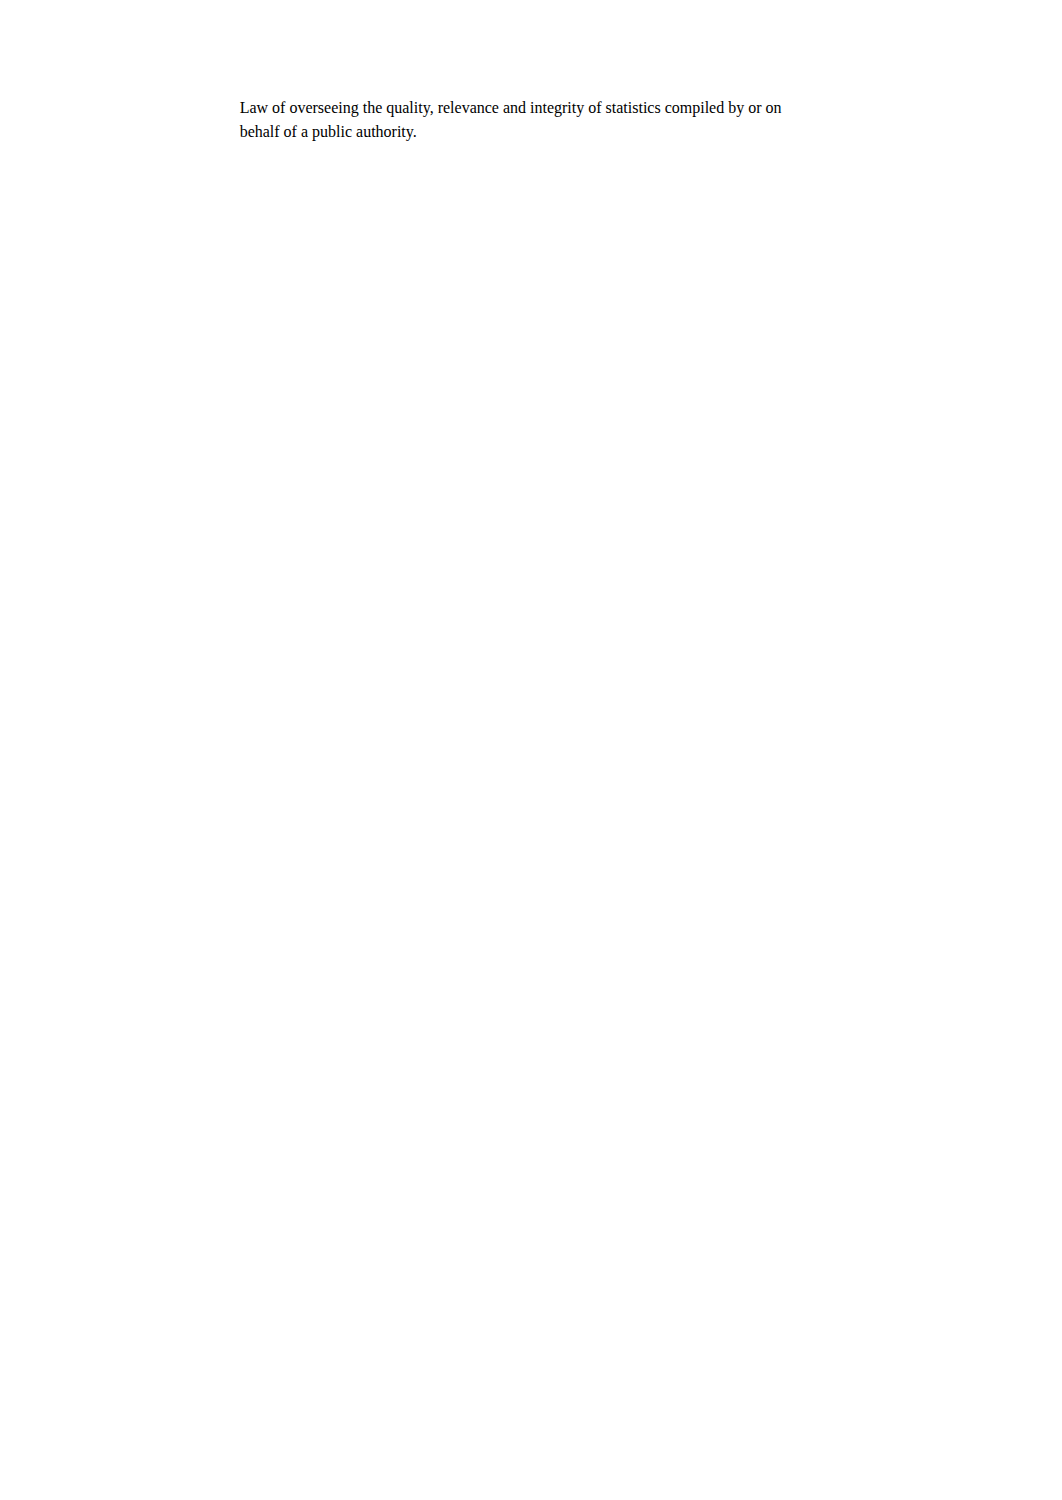Law of overseeing the quality, relevance and integrity of statistics compiled by or on behalf of a public authority.